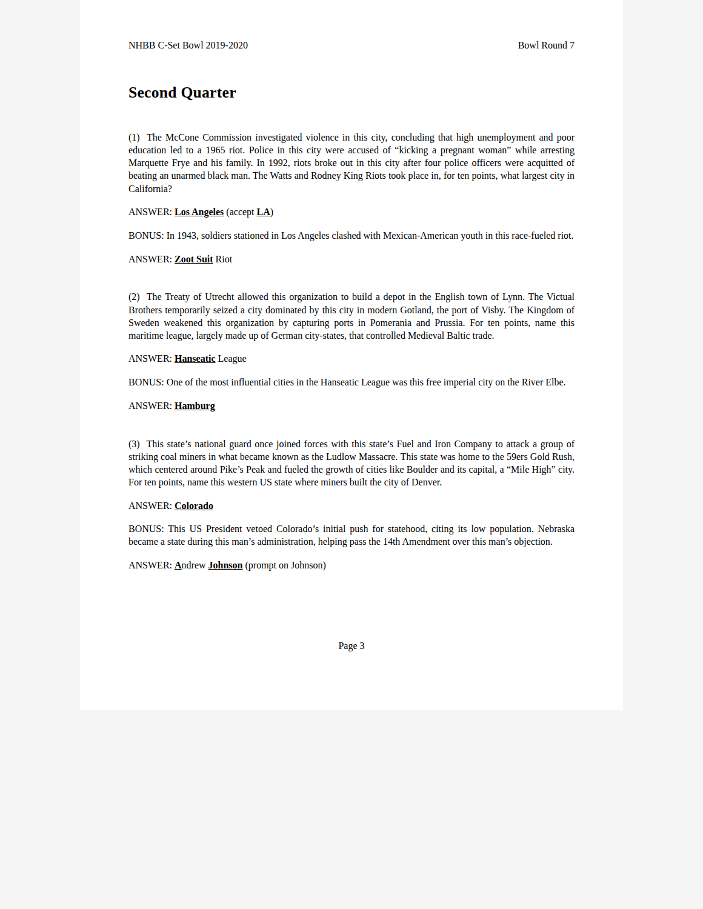NHBB C-Set Bowl 2019-2020
Bowl Round 7
Second Quarter
(1) The McCone Commission investigated violence in this city, concluding that high unemployment and poor education led to a 1965 riot. Police in this city were accused of “kicking a pregnant woman” while arresting Marquette Frye and his family. In 1992, riots broke out in this city after four police officers were acquitted of beating an unarmed black man. The Watts and Rodney King Riots took place in, for ten points, what largest city in California?
ANSWER: Los Angeles (accept LA)
BONUS: In 1943, soldiers stationed in Los Angeles clashed with Mexican-American youth in this race-fueled riot.
ANSWER: Zoot Suit Riot
(2) The Treaty of Utrecht allowed this organization to build a depot in the English town of Lynn. The Victual Brothers temporarily seized a city dominated by this city in modern Gotland, the port of Visby. The Kingdom of Sweden weakened this organization by capturing ports in Pomerania and Prussia. For ten points, name this maritime league, largely made up of German city-states, that controlled Medieval Baltic trade.
ANSWER: Hanseatic League
BONUS: One of the most influential cities in the Hanseatic League was this free imperial city on the River Elbe.
ANSWER: Hamburg
(3) This state’s national guard once joined forces with this state’s Fuel and Iron Company to attack a group of striking coal miners in what became known as the Ludlow Massacre. This state was home to the 59ers Gold Rush, which centered around Pike’s Peak and fueled the growth of cities like Boulder and its capital, a “Mile High” city. For ten points, name this western US state where miners built the city of Denver.
ANSWER: Colorado
BONUS: This US President vetoed Colorado’s initial push for statehood, citing its low population. Nebraska became a state during this man’s administration, helping pass the 14th Amendment over this man’s objection.
ANSWER: Andrew Johnson (prompt on Johnson)
Page 3